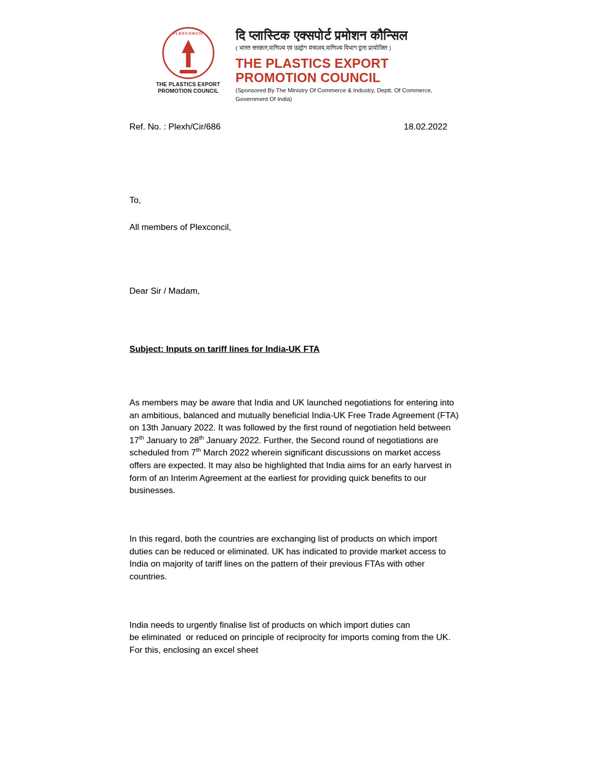PLEXCONCIL
THE PLASTICS EXPORT
PROMOTION COUNCIL
दि प्लास्टिक एक्सपोर्ट प्रमोशन कौन्सिल
( भारत सरकार,वाणिज्य एवं उद्योग मंत्रालय,वाणिज्य विभाग द्वारा प्रायोजित )
THE PLASTICS EXPORT PROMOTION COUNCIL
(Sponsored By The Ministry Of Commerce & Industry, Deptt. Of Commerce, Government Of India)
Ref. No. : Plexh/Cir/686
18.02.2022
To,
All members of Plexconcil,
Dear Sir / Madam,
Subject: Inputs on tariff lines for India-UK FTA
As members may be aware that India and UK launched negotiations for entering into an ambitious, balanced and mutually beneficial India-UK Free Trade Agreement (FTA) on 13th January 2022. It was followed by the first round of negotiation held between 17th January to 28th January 2022. Further, the Second round of negotiations are scheduled from 7th March 2022 wherein significant discussions on market access offers are expected. It may also be highlighted that India aims for an early harvest in form of an Interim Agreement at the earliest for providing quick benefits to our businesses.
In this regard, both the countries are exchanging list of products on which import duties can be reduced or eliminated. UK has indicated to provide market access to India on majority of tariff lines on the pattern of their previous FTAs with other countries.
India needs to urgently finalise list of products on which import duties can
be eliminated or reduced on principle of reciprocity for imports coming from the UK. For this, enclosing an excel sheet